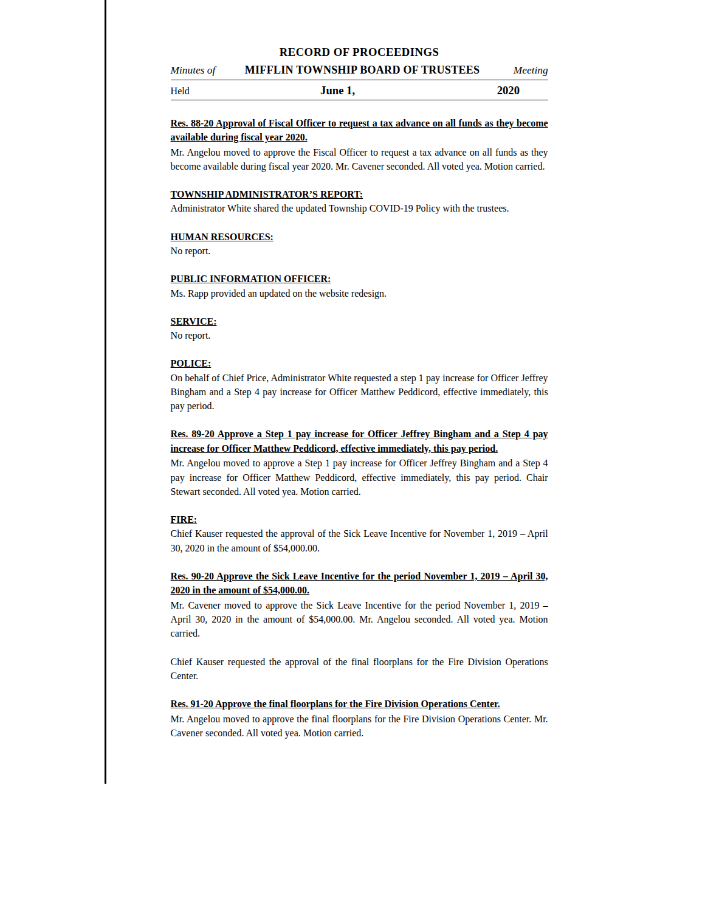RECORD OF PROCEEDINGS
Minutes of MIFFLIN TOWNSHIP BOARD OF TRUSTEES Meeting
Held June 1, 2020
Res. 88-20 Approval of Fiscal Officer to request a tax advance on all funds as they become available during fiscal year 2020.
Mr. Angelou moved to approve the Fiscal Officer to request a tax advance on all funds as they become available during fiscal year 2020. Mr. Cavener seconded. All voted yea. Motion carried.
TOWNSHIP ADMINISTRATOR’S REPORT:
Administrator White shared the updated Township COVID-19 Policy with the trustees.
HUMAN RESOURCES:
No report.
PUBLIC INFORMATION OFFICER:
Ms. Rapp provided an updated on the website redesign.
SERVICE:
No report.
POLICE:
On behalf of Chief Price, Administrator White requested a step 1 pay increase for Officer Jeffrey Bingham and a Step 4 pay increase for Officer Matthew Peddicord, effective immediately, this pay period.
Res. 89-20 Approve a Step 1 pay increase for Officer Jeffrey Bingham and a Step 4 pay increase for Officer Matthew Peddicord, effective immediately, this pay period.
Mr. Angelou moved to approve a Step 1 pay increase for Officer Jeffrey Bingham and a Step 4 pay increase for Officer Matthew Peddicord, effective immediately, this pay period. Chair Stewart seconded. All voted yea. Motion carried.
FIRE:
Chief Kauser requested the approval of the Sick Leave Incentive for November 1, 2019 – April 30, 2020 in the amount of $54,000.00.
Res. 90-20 Approve the Sick Leave Incentive for the period November 1, 2019 – April 30, 2020 in the amount of $54,000.00.
Mr. Cavener moved to approve the Sick Leave Incentive for the period November 1, 2019 – April 30, 2020 in the amount of $54,000.00. Mr. Angelou seconded. All voted yea. Motion carried.
Chief Kauser requested the approval of the final floorplans for the Fire Division Operations Center.
Res. 91-20 Approve the final floorplans for the Fire Division Operations Center.
Mr. Angelou moved to approve the final floorplans for the Fire Division Operations Center. Mr. Cavener seconded. All voted yea. Motion carried.